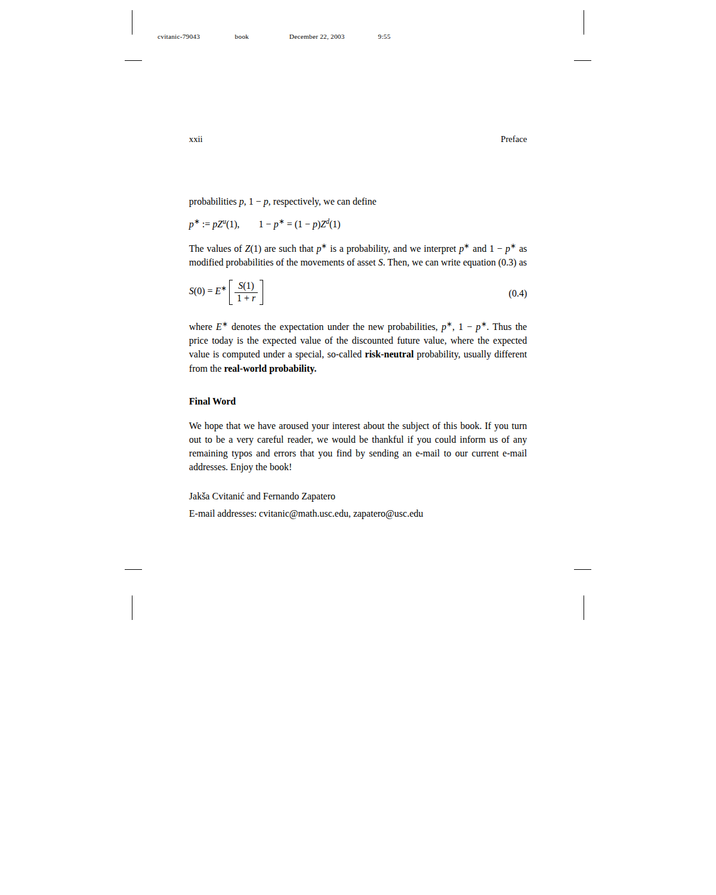cvitanic-79043 book December 22, 20039:55
xxii Preface
probabilities p, 1 − p, respectively, we can define
p∗ := pZ u(1), 1 − p∗ = (1 − p)Zd(1)
The values of Z(1) are such that p∗ is a probability, and we interpret p∗ and 1 − p∗ as modified probabilities of the movements of asset S. Then, we can write equation (0.3) as
S(0) = E∗ S(1) 1 + r (0.4)
where E∗ denotes the expectation under the new probabilities, p∗, 1 − p∗. Thus the price today is the expected value of the discounted future value, where the expected value is computed under a special, so-called risk-neutral probability, usually different from the real-world probability.
Final Word
We hope that we have aroused your interest about the subject of this book. If you turn out to be a very careful reader, we would be thankful if you could inform us of any remaining typos and errors that you find by sending an e-mail to our current e-mail addresses. Enjoy the book!
Jakša Cvitanić and Fernando Zapatero
E-mail addresses: cvitanic@math.usc.edu, zapatero@usc.edu